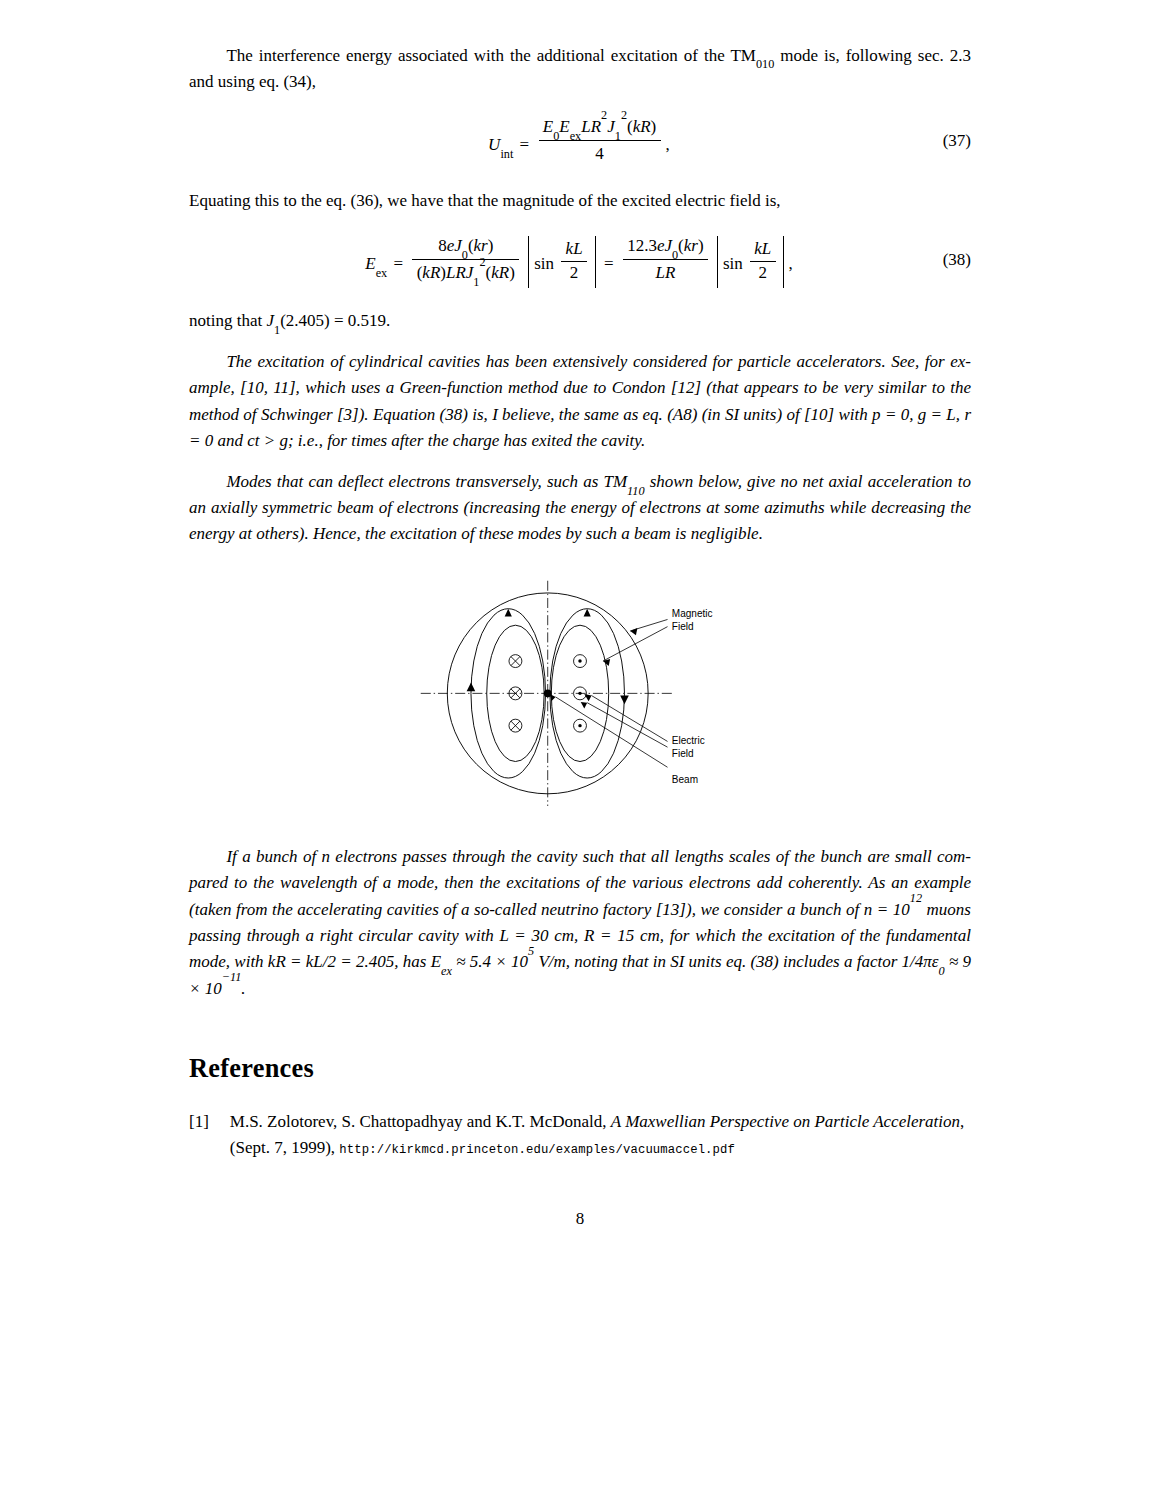The interference energy associated with the additional excitation of the TM010 mode is, following sec. 2.3 and using eq. (34),
Uint = E0EexLR2J12(kR) 4 , (37)
Equating this to the eq. (36), we have that the magnitude of the excited electric field is,
Eex = 8eJ0(kr) (kR)LRJ12(kR) sin kL 2 = 12.3eJ0(kr) LR sin kL 2, (38)
noting that J1(2.405) = 0.519.
The excitation of cylindrical cavities has been extensively considered for particle accelerators. See, for example, [10, 11], which uses a Green-function method due to Condon [12] (that appears to be very similar to the method of Schwinger [3]). Equation (38) is, I believe, the same as eq. (A8) (in SI units) of [10] with p = 0, g = L, r = 0 and ct > g; i.e., for times after the charge has exited the cavity.
Modes that can deflect electrons transversely, such as TM110 shown below, give no net axial acceleration to an axially symmetric beam of electrons (increasing the energy of electrons at some azimuths while decreasing the energy at others). Hence, the excitation of these modes by such a beam is negligible.
Magnetic Field Electric Field Beam
If a bunch of n electrons passes through the cavity such that all lengths scales of the bunch are small compared to the wavelength of a mode, then the excitations of the various electrons add coherently. As an example (taken from the accelerating cavities of a so-called neutrino factory [13]), we consider a bunch of n = 1012 muons passing through a right circular cavity with L = 30 cm, R = 15 cm, for which the excitation of the fundamental mode, with kR = kL/2 = 2.405, has Eex ≈ 5.4 × 105 V/m, noting that in SI units eq. (38) includes a factor 1/4πε0 ≈ 9 × 10−11.
References
[1] M.S. Zolotorev, S. Chattopadhyay and K.T. McDonald, A Maxwellian Perspective on Particle Acceleration, (Sept. 7, 1999), http://kirkmcd.princeton.edu/examples/vacuumaccel.pdf
8